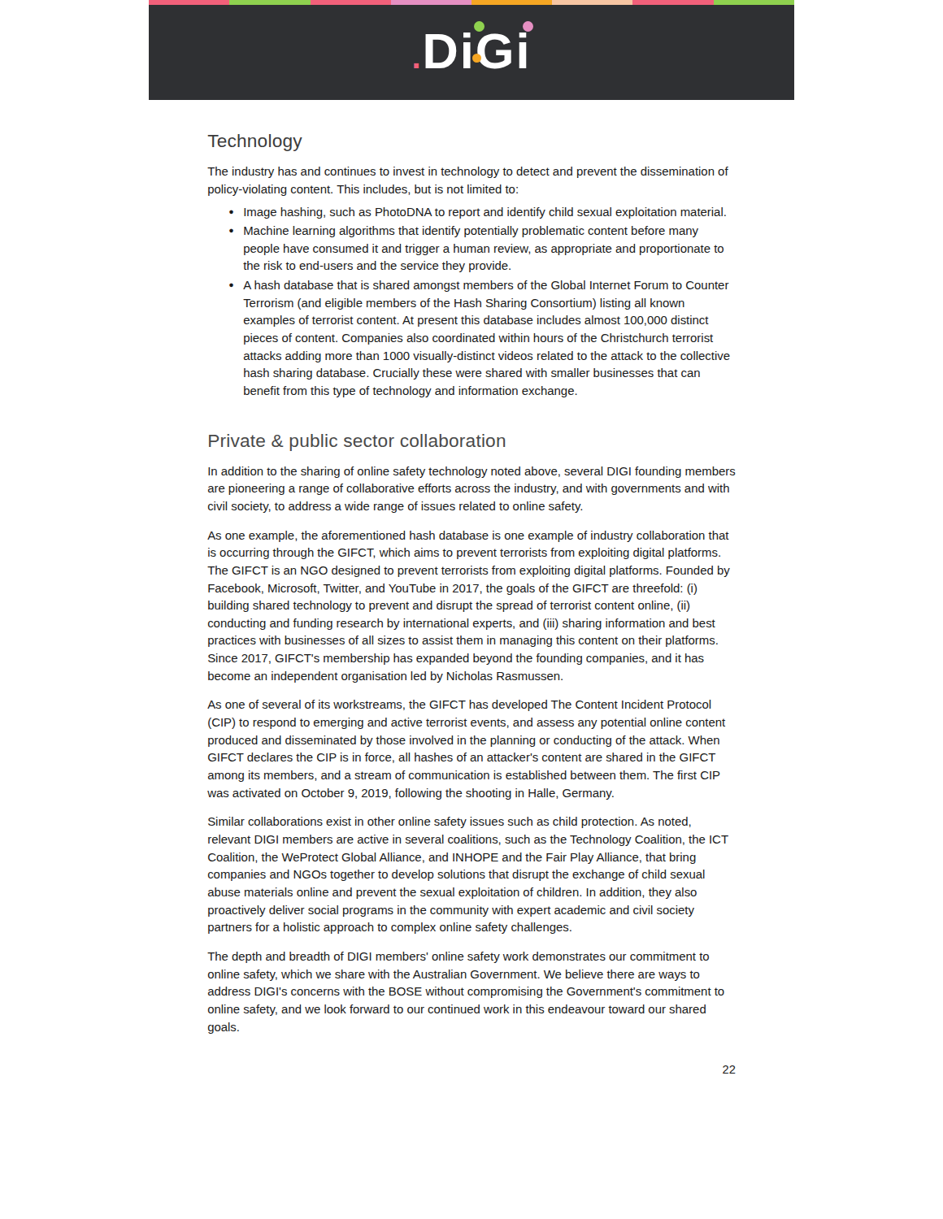. DiGi
Technology
The industry has and continues to invest in technology to detect and prevent the dissemination of policy-violating content. This includes, but is not limited to:
Image hashing, such as PhotoDNA to report and identify child sexual exploitation material.
Machine learning algorithms that identify potentially problematic content before many people have consumed it and trigger a human review, as appropriate and proportionate to the risk to end-users and the service they provide.
A hash database that is shared amongst members of the Global Internet Forum to Counter Terrorism (and eligible members of the Hash Sharing Consortium) listing all known examples of terrorist content. At present this database includes almost 100,000 distinct pieces of content. Companies also coordinated within hours of the Christchurch terrorist attacks adding more than 1000 visually-distinct videos related to the attack to the collective hash sharing database. Crucially these were shared with smaller businesses that can benefit from this type of technology and information exchange.
Private & public sector collaboration
In addition to the sharing of online safety technology noted above, several DIGI founding members are pioneering a range of collaborative efforts across the industry, and with governments and with civil society, to address a wide range of issues related to online safety.
As one example, the aforementioned hash database is one example of industry collaboration that is occurring through the GIFCT, which aims to prevent terrorists from exploiting digital platforms. The GIFCT is an NGO designed to prevent terrorists from exploiting digital platforms. Founded by Facebook, Microsoft, Twitter, and YouTube in 2017, the goals of the GIFCT are threefold: (i) building shared technology to prevent and disrupt the spread of terrorist content online, (ii) conducting and funding research by international experts, and (iii) sharing information and best practices with businesses of all sizes to assist them in managing this content on their platforms. Since 2017, GIFCT's membership has expanded beyond the founding companies, and it has become an independent organisation led by Nicholas Rasmussen.
As one of several of its workstreams, the GIFCT has developed The Content Incident Protocol (CIP) to respond to emerging and active terrorist events, and assess any potential online content produced and disseminated by those involved in the planning or conducting of the attack. When GIFCT declares the CIP is in force, all hashes of an attacker's content are shared in the GIFCT among its members, and a stream of communication is established between them. The first CIP was activated on October 9, 2019, following the shooting in Halle, Germany.
Similar collaborations exist in other online safety issues such as child protection. As noted, relevant DIGI members are active in several coalitions, such as the Technology Coalition, the ICT Coalition, the WeProtect Global Alliance, and INHOPE and the Fair Play Alliance, that bring companies and NGOs together to develop solutions that disrupt the exchange of child sexual abuse materials online and prevent the sexual exploitation of children. In addition, they also proactively deliver social programs in the community with expert academic and civil society partners for a holistic approach to complex online safety challenges.
The depth and breadth of DIGI members' online safety work demonstrates our commitment to online safety, which we share with the Australian Government. We believe there are ways to address DIGI's concerns with the BOSE without compromising the Government's commitment to online safety, and we look forward to our continued work in this endeavour toward our shared goals.
22